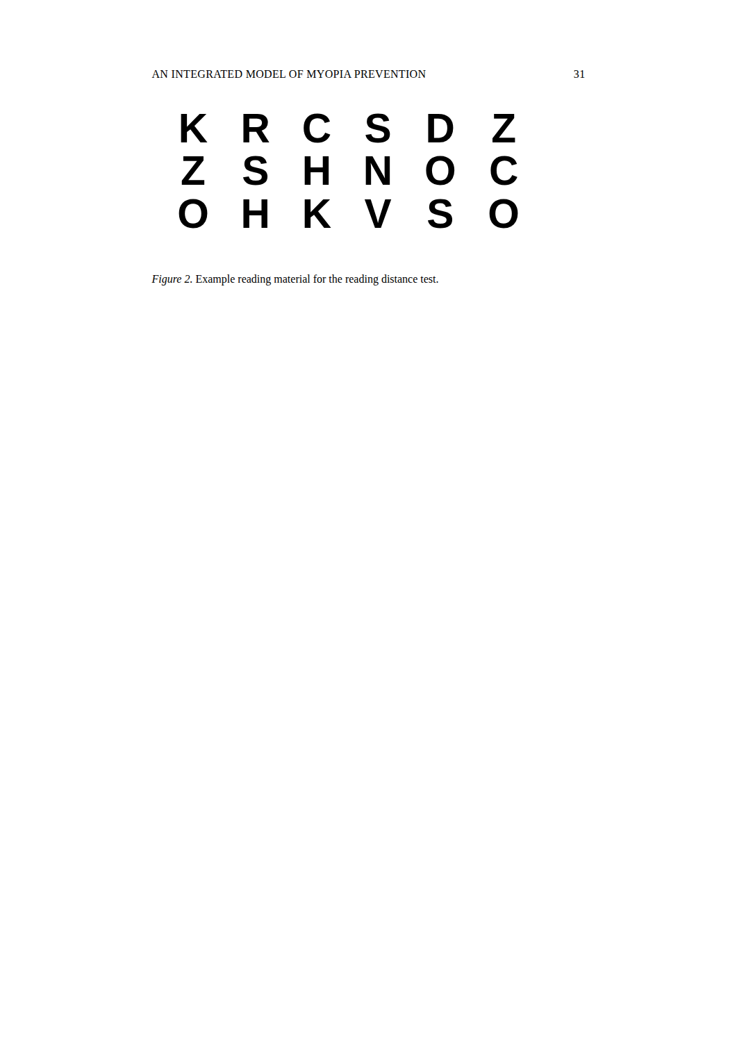An Integrated Model of Myopia Prevention 31
| K | R | C | S | D | Z |
| Z | S | H | N | O | C |
| O | H | K | V | S | O |
Figure 2. Example reading material for the reading distance test.